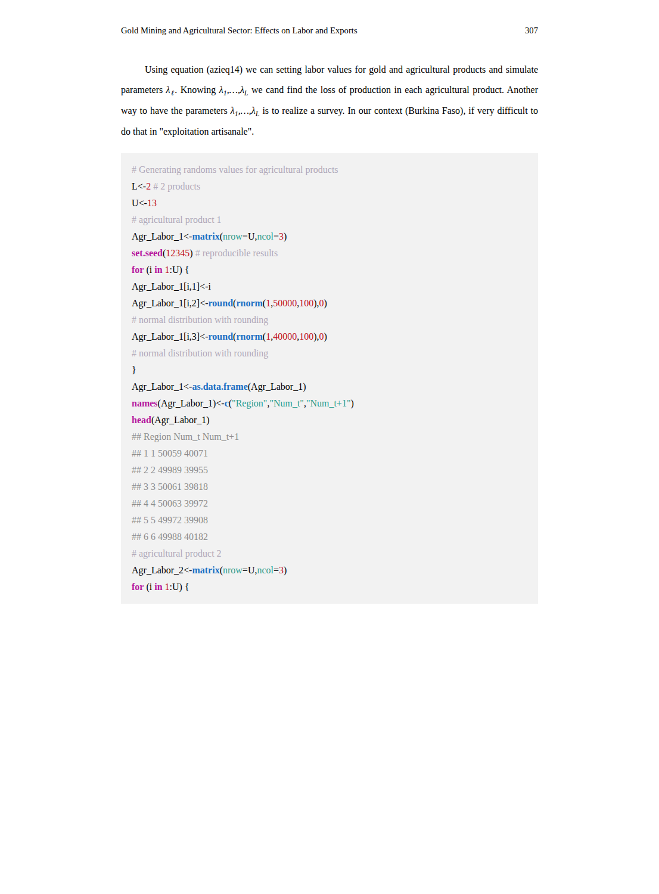Gold Mining and Agricultural Sector: Effects on Labor and Exports 307
Using equation (azieq14) we can setting labor values for gold and agricultural products and simulate parameters λℓ. Knowing λ1,…,λL we cand find the loss of production in each agricultural product. Another way to have the parameters λ1,…,λL is to realize a survey. In our context (Burkina Faso), if very difficult to do that in "exploitation artisanale".
# Generating randoms values for agricultural products
L<-2 # 2 products
U<-13
# agricultural product 1
Agr_Labor_1<-matrix(nrow=U, ncol=3)
set.seed(12345) # reproducible results
for (i in 1:U) {
Agr_Labor_1[i,1]<-i
Agr_Labor_1[i,2]<-round(rnorm(1, 50000, 100), 0)
# normal distribution with rounding
Agr_Labor_1[i,3]<-round(rnorm(1, 40000, 100), 0)
# normal distribution with rounding
}
Agr_Labor_1<-as.data.frame(Agr_Labor_1)
names(Agr_Labor_1)<-c("Region","Num_t","Num_t+1")
head(Agr_Labor_1)
## Region Num_t Num_t+1
## 1 1 50059 40071
## 2 2 49989 39955
## 3 3 50061 39818
## 4 4 50063 39972
## 5 5 49972 39908
## 6 6 49988 40182
# agricultural product 2
Agr_Labor_2<-matrix(nrow=U, ncol=3)
for (i in 1:U) {